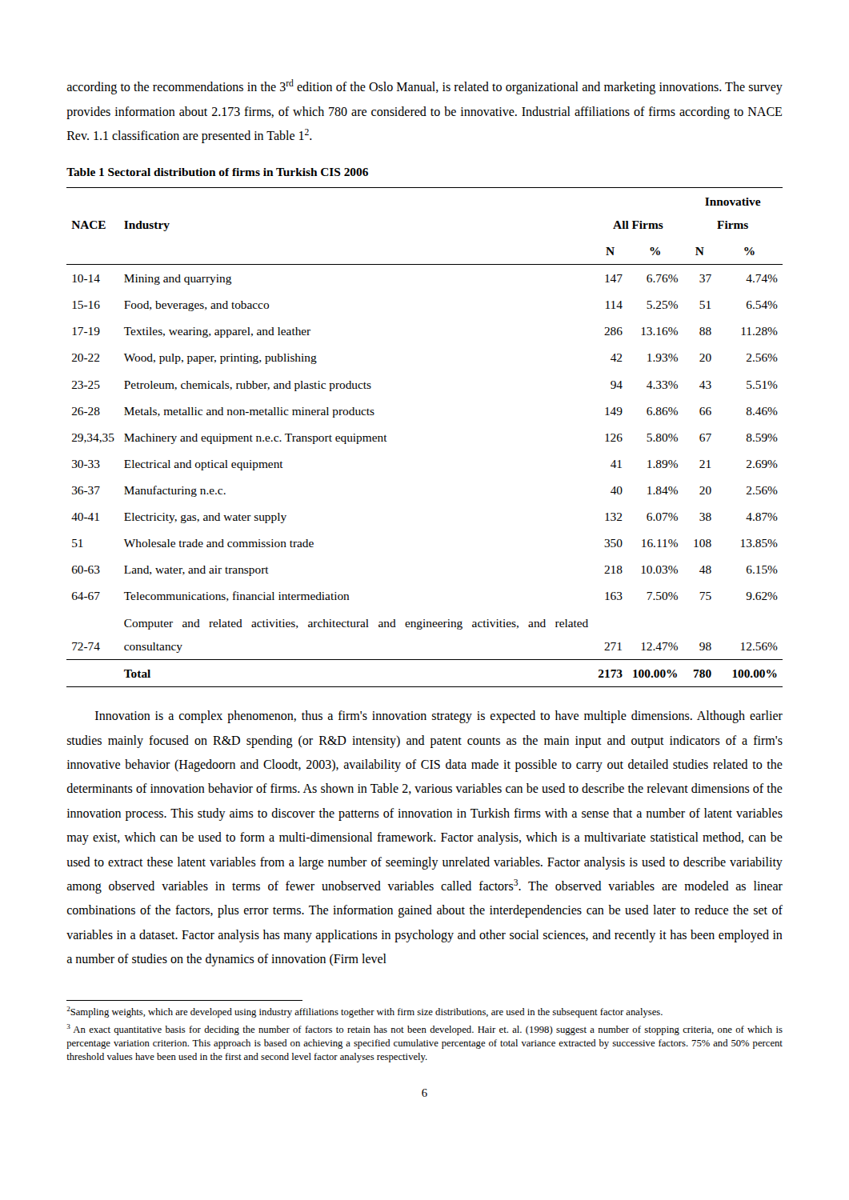according to the recommendations in the 3rd edition of the Oslo Manual, is related to organizational and marketing innovations. The survey provides information about 2.173 firms, of which 780 are considered to be innovative. Industrial affiliations of firms according to NACE Rev. 1.1 classification are presented in Table 12.
Table 1 Sectoral distribution of firms in Turkish CIS 2006
| NACE | Industry | All Firms | Innovative Firms |
| --- | --- | --- | --- |
| | | N | % | N | % |
| 10-14 | Mining and quarrying | 147 | 6.76% | 37 | 4.74% |
| 15-16 | Food, beverages, and tobacco | 114 | 5.25% | 51 | 6.54% |
| 17-19 | Textiles, wearing, apparel, and leather | 286 | 13.16% | 88 | 11.28% |
| 20-22 | Wood, pulp, paper, printing, publishing | 42 | 1.93% | 20 | 2.56% |
| 23-25 | Petroleum, chemicals, rubber, and plastic products | 94 | 4.33% | 43 | 5.51% |
| 26-28 | Metals, metallic and non-metallic mineral products | 149 | 6.86% | 66 | 8.46% |
| 29,34,35 | Machinery and equipment n.e.c. Transport equipment | 126 | 5.80% | 67 | 8.59% |
| 30-33 | Electrical and optical equipment | 41 | 1.89% | 21 | 2.69% |
| 36-37 | Manufacturing n.e.c. | 40 | 1.84% | 20 | 2.56% |
| 40-41 | Electricity, gas, and water supply | 132 | 6.07% | 38 | 4.87% |
| 51 | Wholesale trade and commission trade | 350 | 16.11% | 108 | 13.85% |
| 60-63 | Land, water, and air transport | 218 | 10.03% | 48 | 6.15% |
| 64-67 | Telecommunications, financial intermediation | 163 | 7.50% | 75 | 9.62% |
| 72-74 | Computer and related activities, architectural and engineering activities, and related consultancy | 271 | 12.47% | 98 | 12.56% |
| | Total | 2173 | 100.00% | 780 | 100.00% |
Innovation is a complex phenomenon, thus a firm's innovation strategy is expected to have multiple dimensions. Although earlier studies mainly focused on R&D spending (or R&D intensity) and patent counts as the main input and output indicators of a firm's innovative behavior (Hagedoorn and Cloodt, 2003), availability of CIS data made it possible to carry out detailed studies related to the determinants of innovation behavior of firms. As shown in Table 2, various variables can be used to describe the relevant dimensions of the innovation process. This study aims to discover the patterns of innovation in Turkish firms with a sense that a number of latent variables may exist, which can be used to form a multi-dimensional framework. Factor analysis, which is a multivariate statistical method, can be used to extract these latent variables from a large number of seemingly unrelated variables. Factor analysis is used to describe variability among observed variables in terms of fewer unobserved variables called factors3. The observed variables are modeled as linear combinations of the factors, plus error terms. The information gained about the interdependencies can be used later to reduce the set of variables in a dataset. Factor analysis has many applications in psychology and other social sciences, and recently it has been employed in a number of studies on the dynamics of innovation (Firm level
2Sampling weights, which are developed using industry affiliations together with firm size distributions, are used in the subsequent factor analyses.
3 An exact quantitative basis for deciding the number of factors to retain has not been developed. Hair et. al. (1998) suggest a number of stopping criteria, one of which is percentage variation criterion. This approach is based on achieving a specified cumulative percentage of total variance extracted by successive factors. 75% and 50% percent threshold values have been used in the first and second level factor analyses respectively.
6